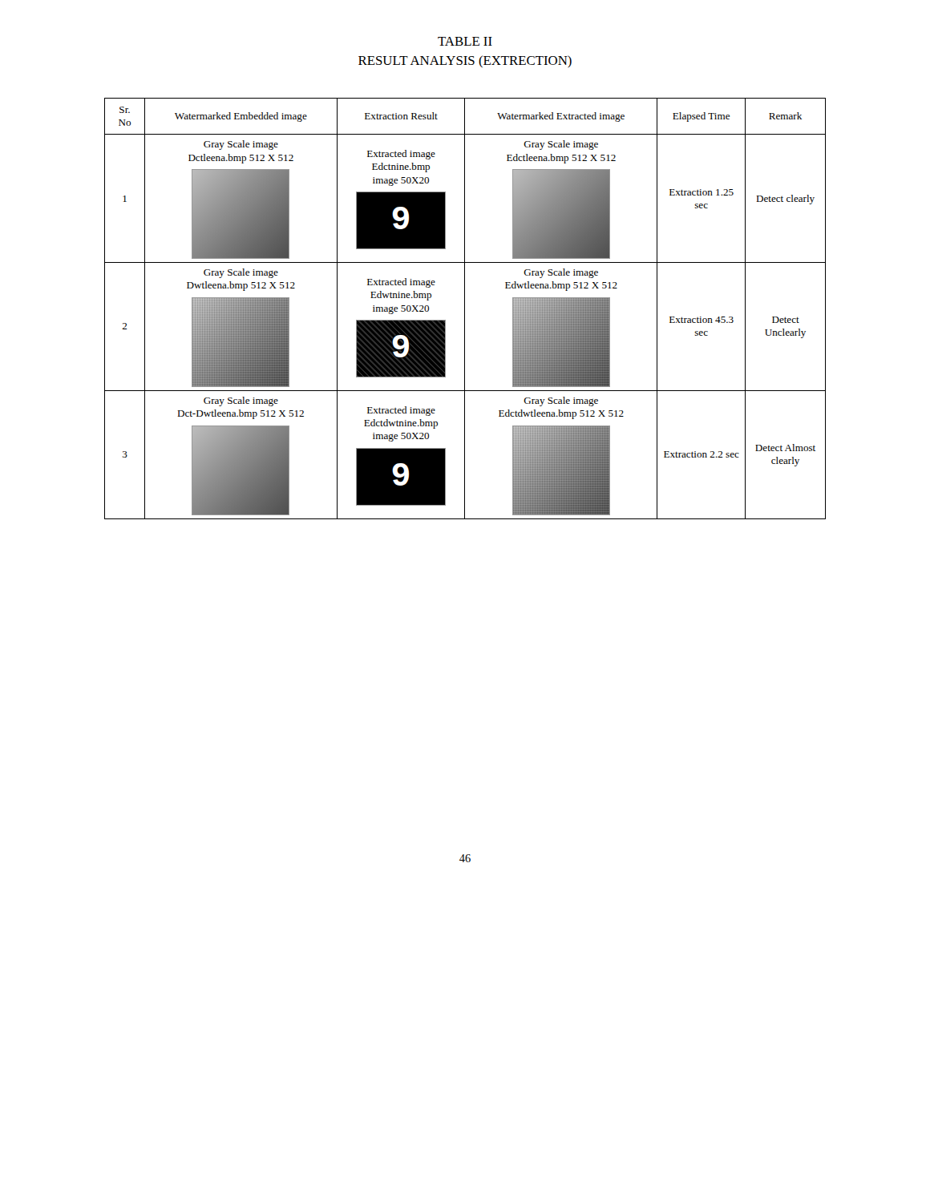TABLE II
RESULT ANALYSIS (EXTRECTION)
| Sr. No | Watermarked Embedded image | Extraction Result | Watermarked Extracted image | Elapsed Time | Remark |
| --- | --- | --- | --- | --- | --- |
| 1 | Gray Scale image Dctleena.bmp 512 X 512 | Extracted image Edctnine.bmp image 50X20 | Gray Scale image Edctleena.bmp 512 X 512 | Extraction 1.25 sec | Detect clearly |
| 2 | Gray Scale image Dwtleena.bmp 512 X 512 | Extracted image Edwtnine.bmp image 50X20 | Gray Scale image Edwtleena.bmp 512 X 512 | Extraction 45.3 sec | Detect Unclearly |
| 3 | Gray Scale image Dct-Dwtleena.bmp 512 X 512 | Extracted image Edctdwtnine.bmp image 50X20 | Gray Scale image Edctdwtleena.bmp 512 X 512 | Extraction 2.2 sec | Detect Almost clearly |
46